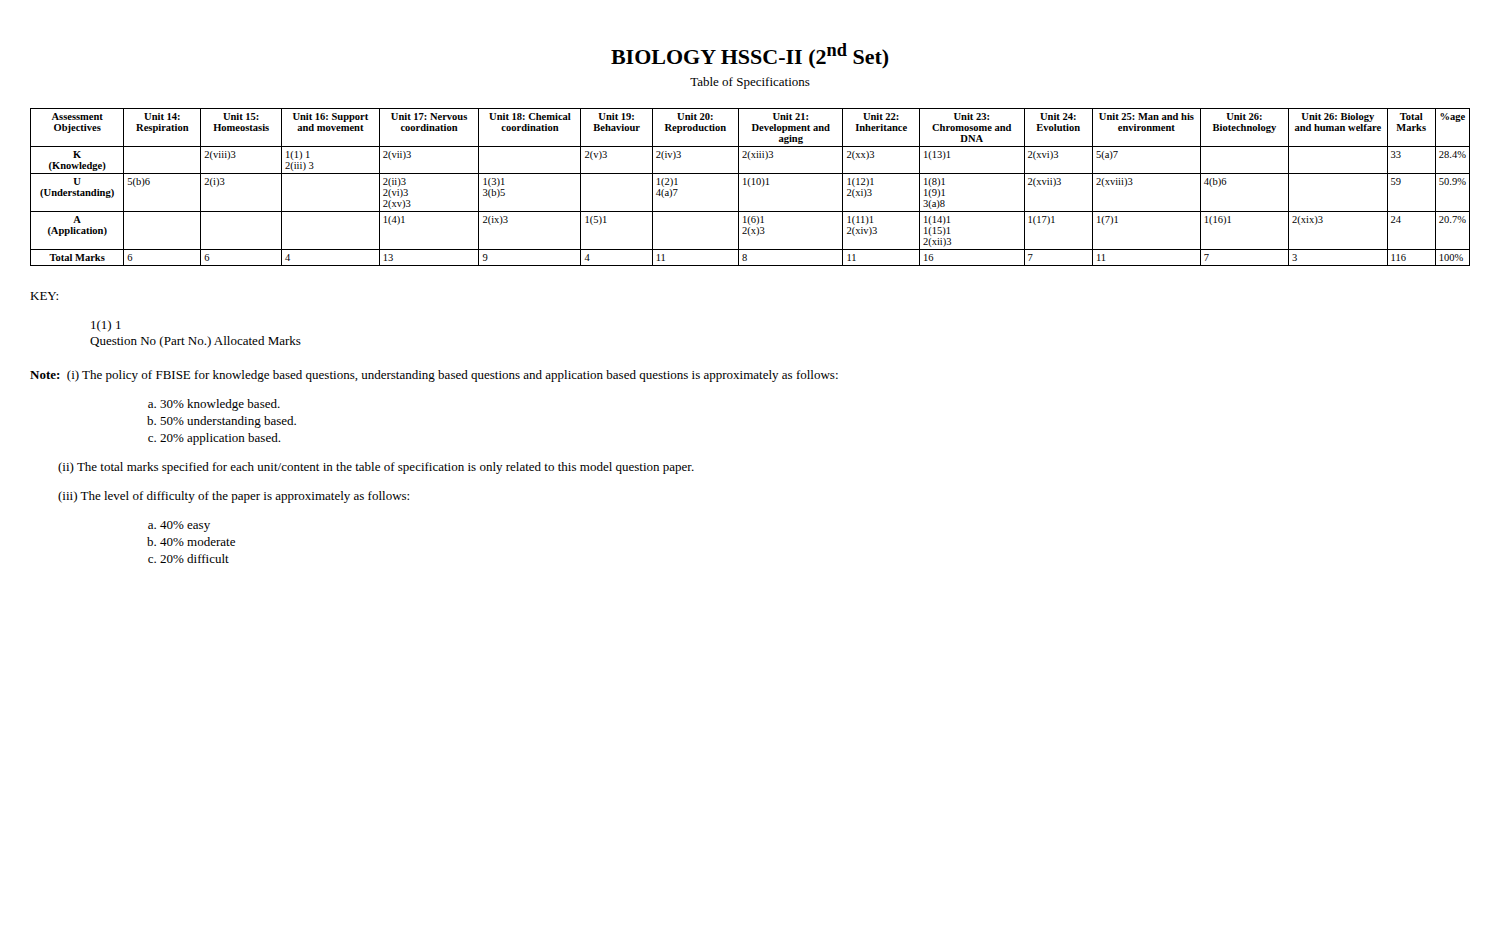BIOLOGY HSSC-II (2nd Set)
Table of Specifications
| Assessment Objectives | Unit 14: Respiration | Unit 15: Homeostasis | Unit 16: Support and movement | Unit 17: Nervous coordination | Unit 18: Chemical coordination | Unit 19: Behaviour | Unit 20: Reproduction | Unit 21: Development and aging | Unit 22: Inheritance | Unit 23: Chromosome and DNA | Unit 24: Evolution | Unit 25: Man and his environment | Unit 26: Biotechnology | Unit 26: Biology and human welfare | Total Marks | %age |
| --- | --- | --- | --- | --- | --- | --- | --- | --- | --- | --- | --- | --- | --- | --- | --- | --- |
| K (Knowledge) | | 2(viii)3 | 1(1) 1 2(iii) 3 | 2(vii)3 | | 2(v)3 | 2(iv)3 | 2(xiii)3 | 2(xx)3 | 1(13)1 | 2(xvi)3 | 5(a)7 | | | 33 | 28.4% |
| U (Understanding) | 5(b)6 | 2(i)3 | | 2(ii)3 2(vi)3 2(xv)3 | 1(3)1 3(b)5 | | 1(2)1 4(a)7 | 1(10)1 | 1(12)1 2(xi)3 | 1(8)1 1(9)1 3(a)8 | 2(xvii)3 | 2(xviii)3 | 4(b)6 | | 59 | 50.9% |
| A (Application) | | | | 1(4)1 | 2(ix)3 | 1(5)1 | | 1(6)1 2(x)3 | 1(11)1 2(xiv)3 | 1(14)1 1(15)1 2(xii)3 | 1(17)1 | 1(7)1 | 1(16)1 | 2(xix)3 | 24 | 20.7% |
| Total Marks | 6 | 6 | 4 | 13 | 9 | 4 | 11 | 8 | 11 | 16 | 7 | 11 | 7 | 3 | 116 | 100% |
KEY:
1(1) 1
Question No (Part No.) Allocated Marks
Note: (i) The policy of FBISE for knowledge based questions, understanding based questions and application based questions is approximately as follows:
30% knowledge based.
50% understanding based.
20% application based.
(ii) The total marks specified for each unit/content in the table of specification is only related to this model question paper.
(iii) The level of difficulty of the paper is approximately as follows:
40% easy
40% moderate
20% difficult